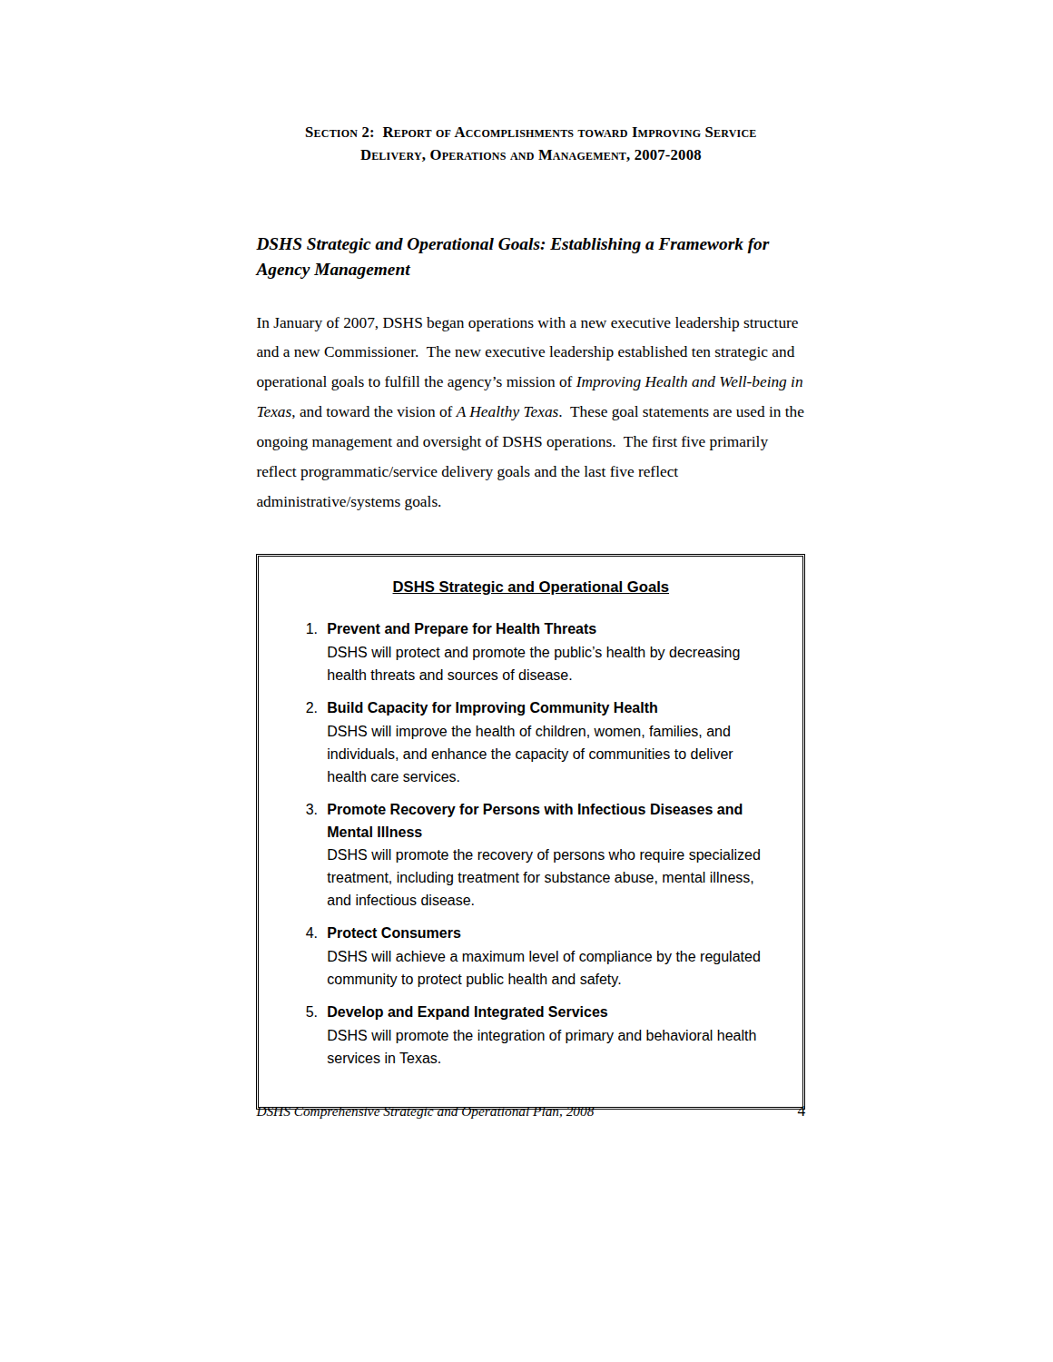Section 2: Report of Accomplishments toward Improving Service
Delivery, Operations and Management, 2007-2008
DSHS Strategic and Operational Goals: Establishing a Framework for Agency Management
In January of 2007, DSHS began operations with a new executive leadership structure and a new Commissioner. The new executive leadership established ten strategic and operational goals to fulfill the agency’s mission of Improving Health and Well-being in Texas, and toward the vision of A Healthy Texas. These goal statements are used in the ongoing management and oversight of DSHS operations. The first five primarily reflect programmatic/service delivery goals and the last five reflect administrative/systems goals.
DSHS Strategic and Operational Goals
Prevent and Prepare for Health Threats
DSHS will protect and promote the public’s health by decreasing health threats and sources of disease.
Build Capacity for Improving Community Health
DSHS will improve the health of children, women, families, and individuals, and enhance the capacity of communities to deliver health care services.
Promote Recovery for Persons with Infectious Diseases and Mental Illness
DSHS will promote the recovery of persons who require specialized treatment, including treatment for substance abuse, mental illness, and infectious disease.
Protect Consumers
DSHS will achieve a maximum level of compliance by the regulated community to protect public health and safety.
Develop and Expand Integrated Services
DSHS will promote the integration of primary and behavioral health services in Texas.
DSHS Comprehensive Strategic and Operational Plan, 2008 4